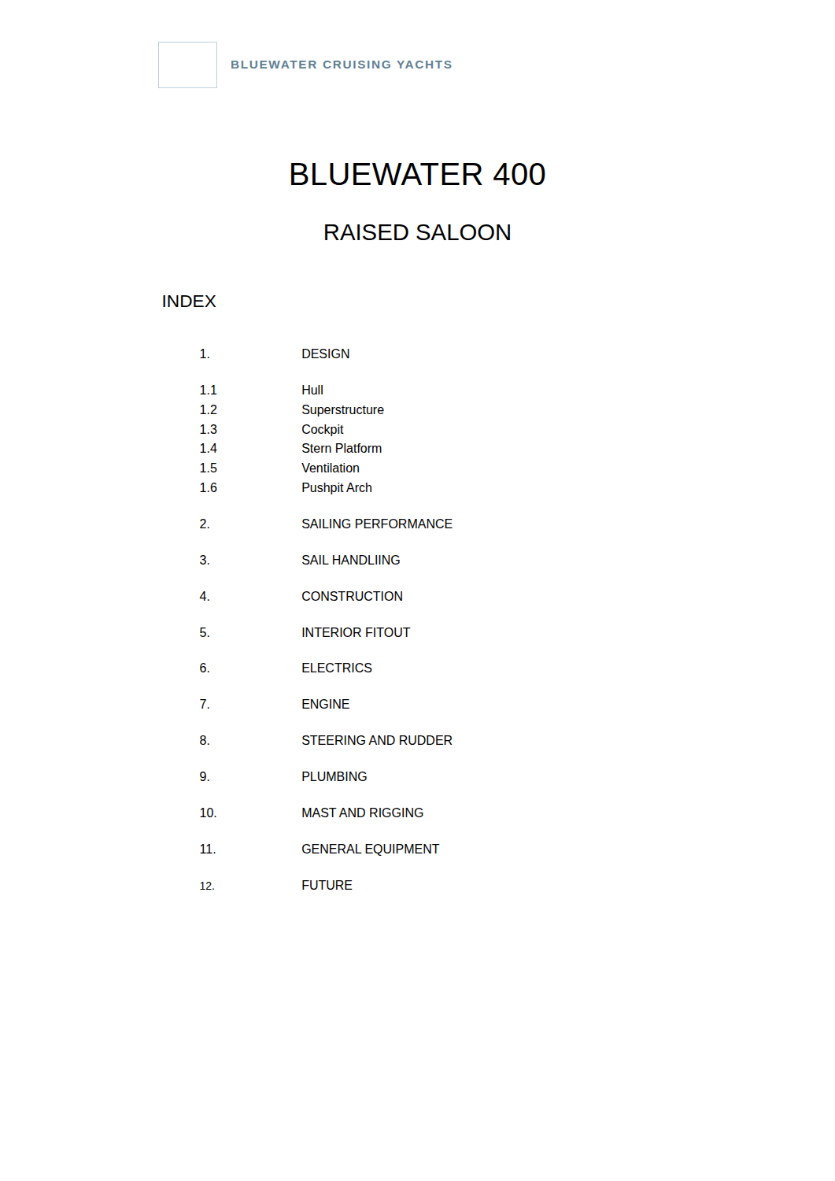BLUEWATER CRUISING YACHTS
BLUEWATER 400
RAISED SALOON
INDEX
| 1. | DESIGN |
| 1.1 | Hull |
| 1.2 | Superstructure |
| 1.3 | Cockpit |
| 1.4 | Stern Platform |
| 1.5 | Ventilation |
| 1.6 | Pushpit Arch |
| 2. | SAILING PERFORMANCE |
| 3. | SAIL HANDLIING |
| 4. | CONSTRUCTION |
| 5. | INTERIOR FITOUT |
| 6. | ELECTRICS |
| 7. | ENGINE |
| 8. | STEERING AND RUDDER |
| 9. | PLUMBING |
| 10. | MAST AND RIGGING |
| 11. | GENERAL EQUIPMENT |
| 12. | FUTURE |